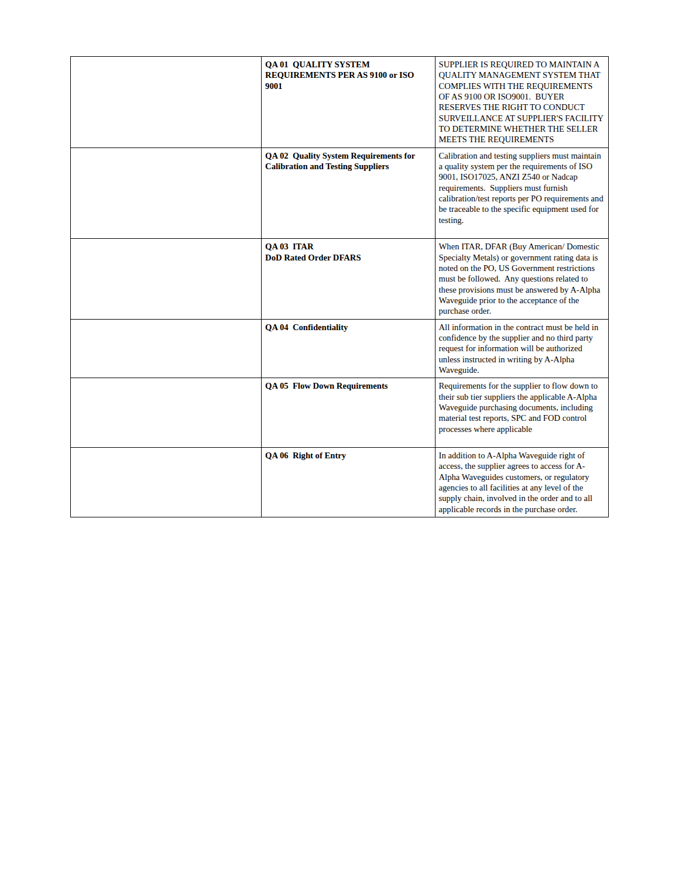| | QA 01 QUALITY SYSTEM REQUIREMENTS PER AS 9100 or ISO 9001 | Supplier is required to maintain a quality management system that complies with the requirements of AS 9100 or ISO9001. Buyer reserves the right to conduct surveillance at supplier's facility to determine whether the seller meets the requirements |
| | QA 02 Quality System Requirements for Calibration and Testing Suppliers | Calibration and testing suppliers must maintain a quality system per the requirements of ISO 9001, ISO17025, ANZI Z540 or Nadcap requirements. Suppliers must furnish calibration/test reports per PO requirements and be traceable to the specific equipment used for testing. |
| | QA 03 ITAR DoD Rated Order DFARS | When ITAR, DFAR (Buy American/ Domestic Specialty Metals) or government rating data is noted on the PO, US Government restrictions must be followed. Any questions related to these provisions must be answered by A-Alpha Waveguide prior to the acceptance of the purchase order. |
| | QA 04 Confidentiality | All information in the contract must be held in confidence by the supplier and no third party request for information will be authorized unless instructed in writing by A-Alpha Waveguide. |
| | QA 05 Flow Down Requirements | Requirements for the supplier to flow down to their sub tier suppliers the applicable A-Alpha Waveguide purchasing documents, including material test reports, SPC and FOD control processes where applicable |
| | QA 06 Right of Entry | In addition to A-Alpha Waveguide right of access, the supplier agrees to access for A-Alpha Waveguides customers, or regulatory agencies to all facilities at any level of the supply chain, involved in the order and to all applicable records in the purchase order. |